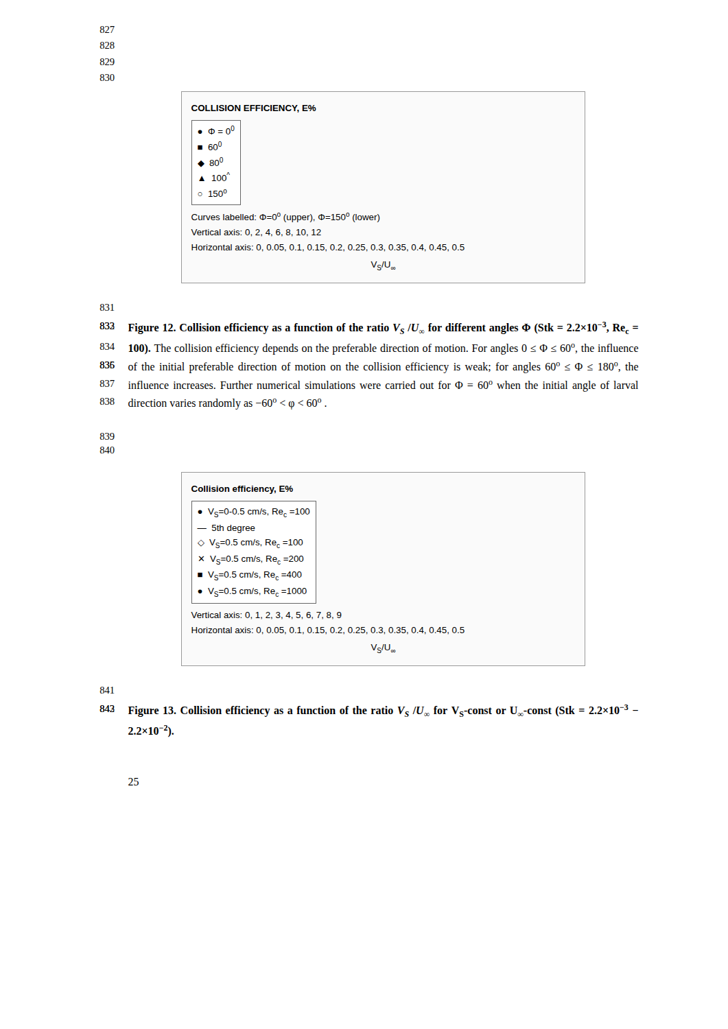827
828
829
830
COLLISION EFFICIENCY, E%
● Φ = 00
■ 600
◆ 800
▲ 100^
○ 150o
Curves labelled: Φ=0o (upper), Φ=150o (lower)
Vertical axis: 0, 2, 4, 6, 8, 10, 12
Horizontal axis: 0, 0.05, 0.1, 0.15, 0.2, 0.25, 0.3, 0.35, 0.4, 0.45, 0.5
VS/U∞
831
832 Figure 12. Collision efficiency as a function of the ratio VS /U∞ for different 833 angles Φ (Stk = 2.2×10−3, Rec = 100). The collision efficiency depends on the 834 preferable direction of motion. For angles 0 ≤ Φ ≤ 60o, the influence of the initial 835 preferable direction of motion on the collision efficiency is weak; for angles 836 60o ≤ Φ ≤ 180o, the influence increases. Further numerical simulations were 837 carried out for Φ = 60o when the initial angle of larval direction varies randomly 838 as −60o < φ < 60o .
839
840
Collision efficiency, E%
● VS=0-0.5 cm/s, Rec =100
— 5th degree
◇ VS=0.5 cm/s, Rec =100
✕ VS=0.5 cm/s, Rec =200
■ VS=0.5 cm/s, Rec =400
● VS=0.5 cm/s, Rec =1000
Vertical axis: 0, 1, 2, 3, 4, 5, 6, 7, 8, 9
Horizontal axis: 0, 0.05, 0.1, 0.15, 0.2, 0.25, 0.3, 0.35, 0.4, 0.45, 0.5
VS/U∞
841
842 Figure 13. Collision efficiency as a function of the ratio VS /U∞ for 843 VS-const or U∞-const (Stk = 2.2×10−3 − 2.2×10−2).
25